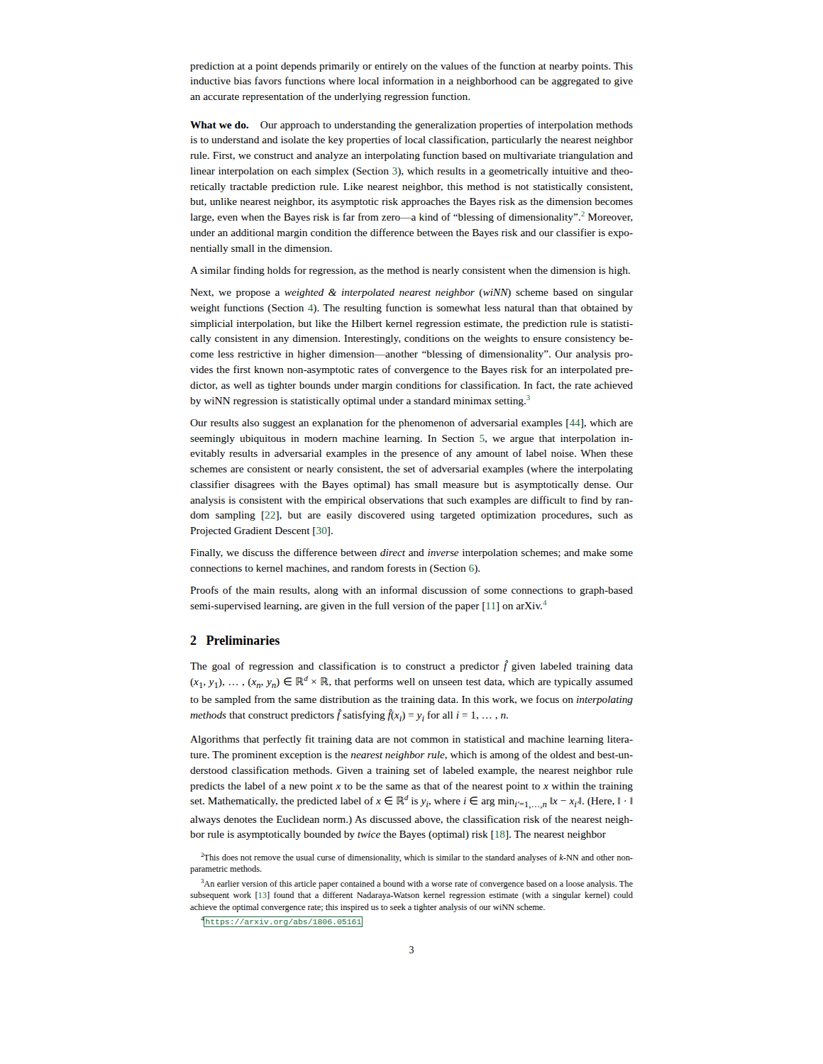prediction at a point depends primarily or entirely on the values of the function at nearby points. This inductive bias favors functions where local information in a neighborhood can be aggregated to give an accurate representation of the underlying regression function.
What we do. Our approach to understanding the generalization properties of interpolation methods is to understand and isolate the key properties of local classification, particularly the nearest neighbor rule. First, we construct and analyze an interpolating function based on multivariate triangulation and linear interpolation on each simplex (Section 3), which results in a geometrically intuitive and theoretically tractable prediction rule. Like nearest neighbor, this method is not statistically consistent, but, unlike nearest neighbor, its asymptotic risk approaches the Bayes risk as the dimension becomes large, even when the Bayes risk is far from zero—a kind of “blessing of dimensionality”.2 Moreover, under an additional margin condition the difference between the Bayes risk and our classifier is exponentially small in the dimension.
A similar finding holds for regression, as the method is nearly consistent when the dimension is high.
Next, we propose a weighted & interpolated nearest neighbor (wiNN) scheme based on singular weight functions (Section 4). The resulting function is somewhat less natural than that obtained by simplicial interpolation, but like the Hilbert kernel regression estimate, the prediction rule is statistically consistent in any dimension. Interestingly, conditions on the weights to ensure consistency become less restrictive in higher dimension—another “blessing of dimensionality”. Our analysis provides the first known non-asymptotic rates of convergence to the Bayes risk for an interpolated predictor, as well as tighter bounds under margin conditions for classification. In fact, the rate achieved by wiNN regression is statistically optimal under a standard minimax setting.3
Our results also suggest an explanation for the phenomenon of adversarial examples [44], which are seemingly ubiquitous in modern machine learning. In Section 5, we argue that interpolation inevitably results in adversarial examples in the presence of any amount of label noise. When these schemes are consistent or nearly consistent, the set of adversarial examples (where the interpolating classifier disagrees with the Bayes optimal) has small measure but is asymptotically dense. Our analysis is consistent with the empirical observations that such examples are difficult to find by random sampling [22], but are easily discovered using targeted optimization procedures, such as Projected Gradient Descent [30].
Finally, we discuss the difference between direct and inverse interpolation schemes; and make some connections to kernel machines, and random forests in (Section 6).
Proofs of the main results, along with an informal discussion of some connections to graph-based semi-supervised learning, are given in the full version of the paper [11] on arXiv.4
2 Preliminaries
The goal of regression and classification is to construct a predictor f̂ given labeled training data (x1, y1), … , (xn, yn) ∈ ℝd × ℝ, that performs well on unseen test data, which are typically assumed to be sampled from the same distribution as the training data. In this work, we focus on interpolating methods that construct predictors f̂ satisfying f̂(xi) = yi for all i = 1, … , n.
Algorithms that perfectly fit training data are not common in statistical and machine learning literature. The prominent exception is the nearest neighbor rule, which is among of the oldest and best-understood classification methods. Given a training set of labeled example, the nearest neighbor rule predicts the label of a new point x to be the same as that of the nearest point to x within the training set. Mathematically, the predicted label of x ∈ ℝd is yi, where i ∈ arg mini′=1,…,n ‖x − xi′‖. (Here, ‖ · ‖ always denotes the Euclidean norm.) As discussed above, the classification risk of the nearest neighbor rule is asymptotically bounded by twice the Bayes (optimal) risk [18]. The nearest neighbor
2This does not remove the usual curse of dimensionality, which is similar to the standard analyses of k-NN and other non-parametric methods.
3An earlier version of this article paper contained a bound with a worse rate of convergence based on a loose analysis. The subsequent work [13] found that a different Nadaraya-Watson kernel regression estimate (with a singular kernel) could achieve the optimal convergence rate; this inspired us to seek a tighter analysis of our wiNN scheme.
4https://arxiv.org/abs/1806.05161
3